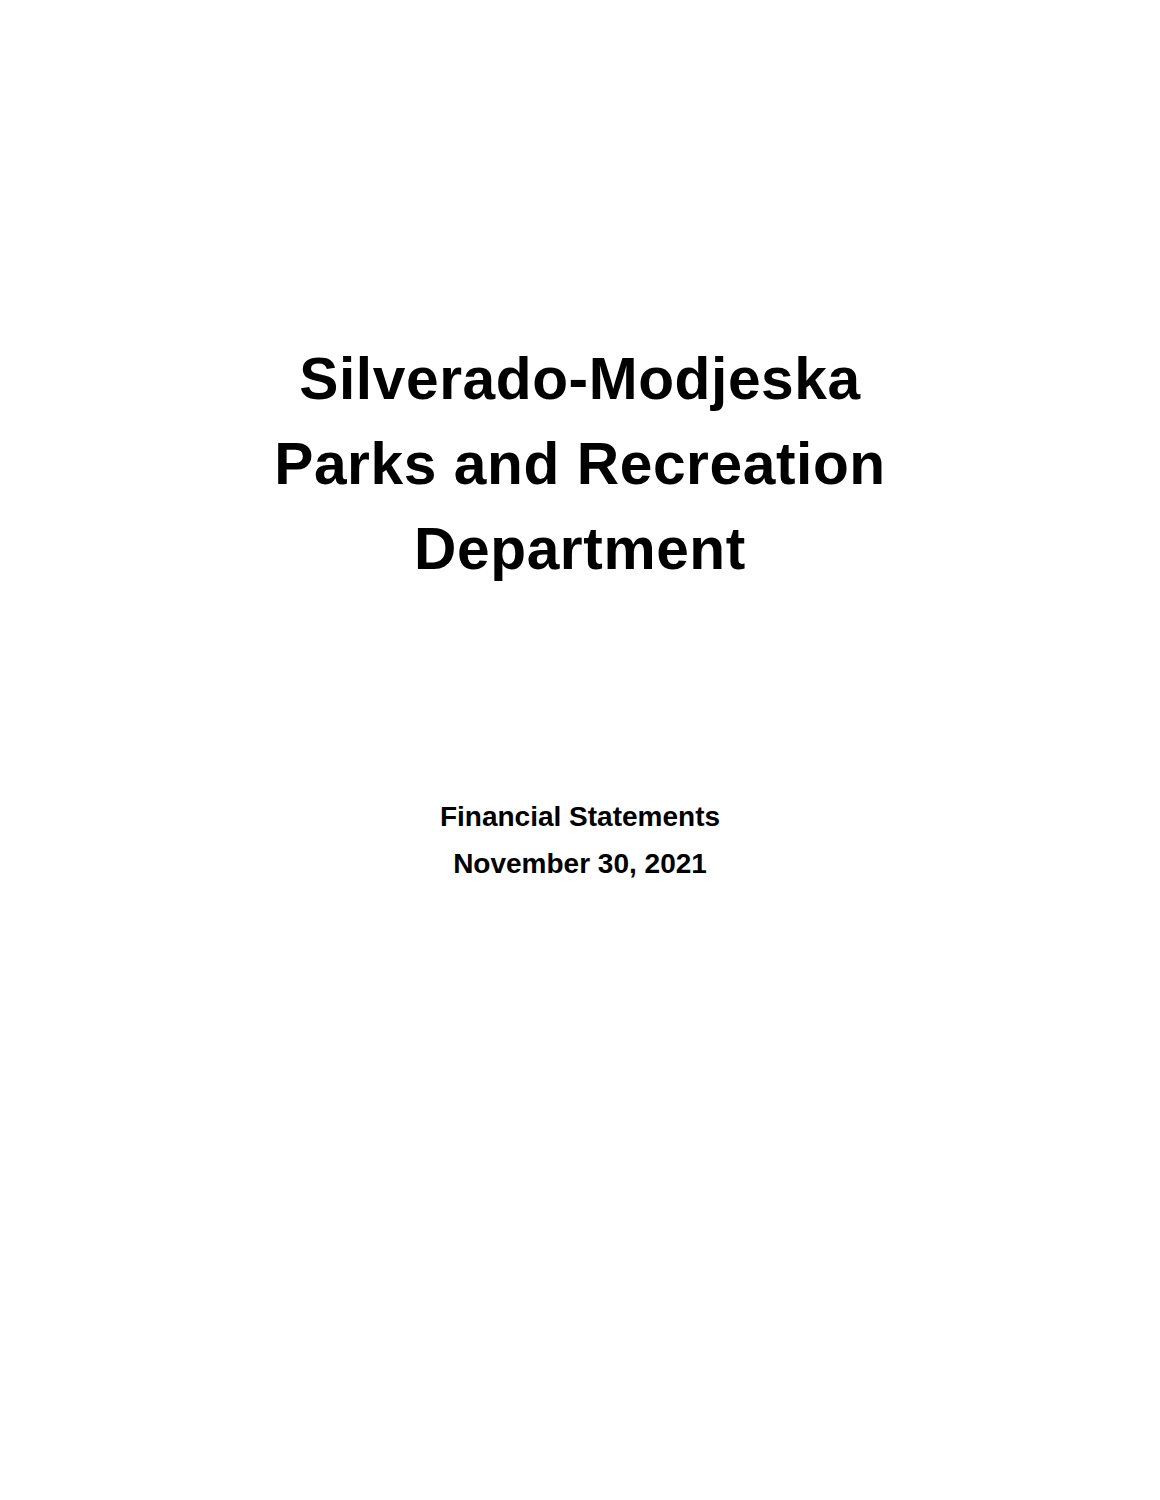Silverado-Modjeska Parks and Recreation Department
Financial Statements
November 30, 2021